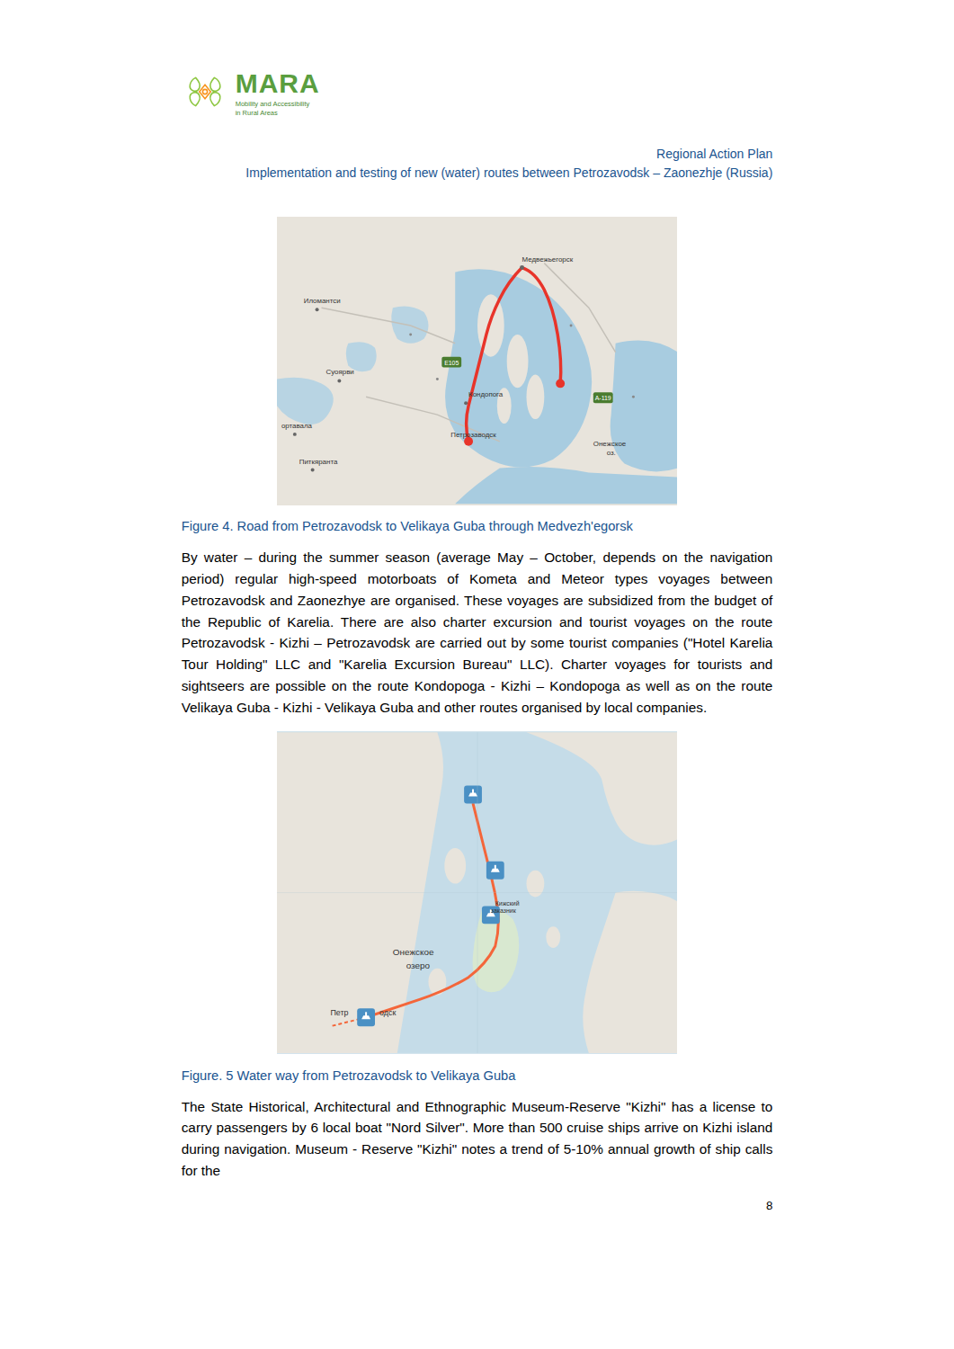MARA
Mobility and Accessibility
in Rural Areas
Regional Action Plan
Implementation and testing of new (water) routes between Petrozavodsk – Zaonezhje (Russia)
E105 A-119 Медвежьегорск Кондопога Петрозаводск Иломантси Суоярви ортавала Питкяранта Онежское оз.
Figure 4. Road from Petrozavodsk to Velikaya Guba through Medvezh'egorsk
By water – during the summer season (average May – October, depends on the navigation period) regular high-speed motorboats of Kometa and Meteor types voyages between Petrozavodsk and Zaonezhye are organised. These voyages are subsidized from the budget of the Republic of Karelia. There are also charter excursion and tourist voyages on the route Petrozavodsk - Kizhi – Petrozavodsk are carried out by some tourist companies ("Hotel Karelia Tour Holding" LLC and "Karelia Excursion Bureau" LLC). Charter voyages for tourists and sightseers are possible on the route Kondopoga - Kizhi – Kondopoga as well as on the route Velikaya Guba - Kizhi - Velikaya Guba and other routes organised by local companies.
Кижский заказник Онежское озеро Петр одск
Figure. 5 Water way from Petrozavodsk to Velikaya Guba
The State Historical, Architectural and Ethnographic Museum-Reserve "Kizhi" has a license to carry passengers by 6 local boat "Nord Silver". More than 500 cruise ships arrive on Kizhi island during navigation. Museum - Reserve "Kizhi" notes a trend of 5-10% annual growth of ship calls for the
8